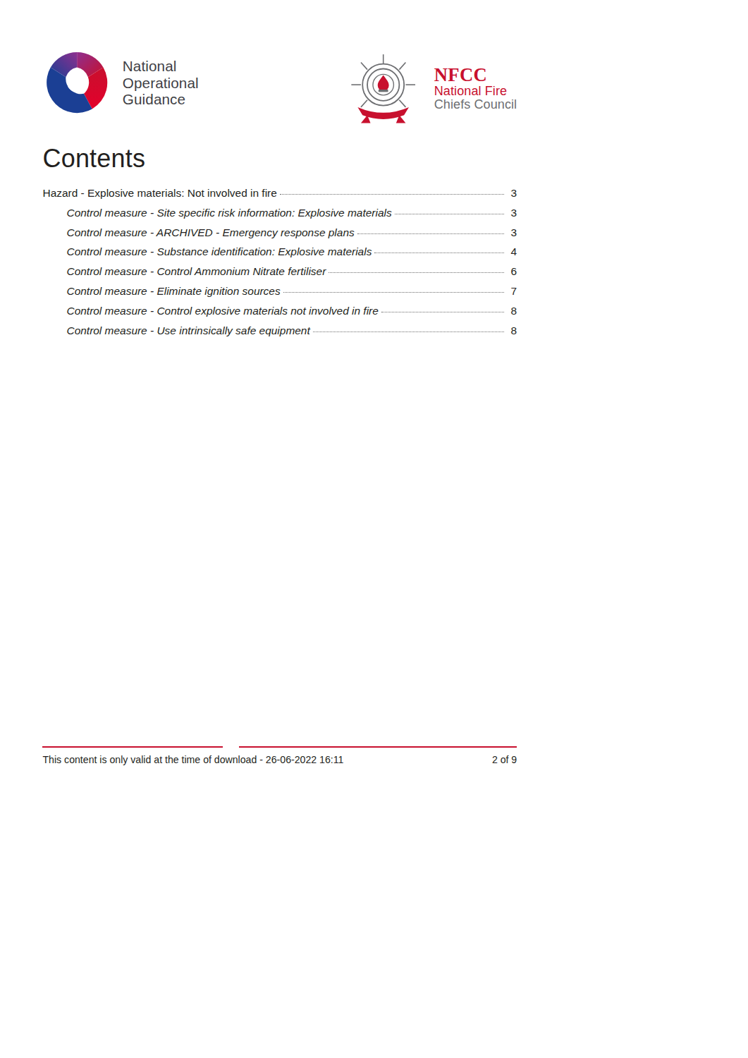National
Operational
Guidance
NFCC
National Fire Chiefs Council
Contents
Hazard - Explosive materials: Not involved in fire 3
Control measure - Site specific risk information: Explosive materials 3
Control measure - ARCHIVED - Emergency response plans 3
Control measure - Substance identification: Explosive materials 4
Control measure - Control Ammonium Nitrate fertiliser 6
Control measure - Eliminate ignition sources 7
Control measure - Control explosive materials not involved in fire 8
Control measure - Use intrinsically safe equipment 8
This content is only valid at the time of download - 26-06-2022 16:11
2 of 9